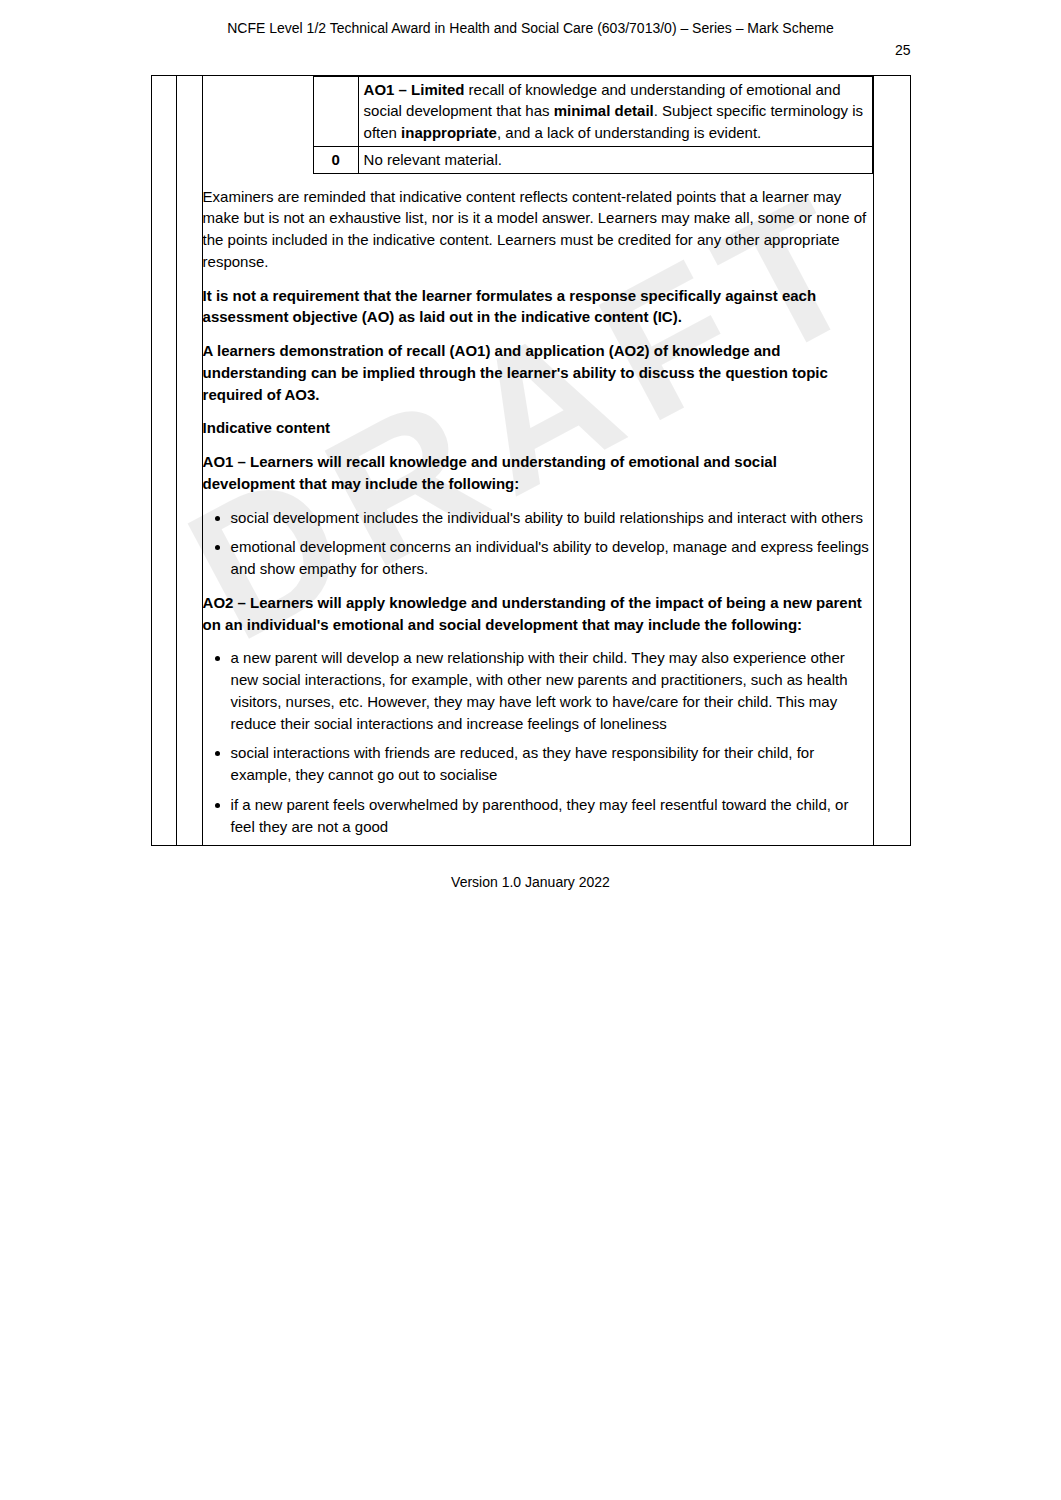NCFE Level 1/2 Technical Award in Health and Social Care (603/7013/0) – Series – Mark Scheme
25
DRAFT
| | | / / AO1 – Limited recall of knowledge and understanding of emotional and social development that has minimal detail . Subject specific terminology is often inappropriate , and a lack of understanding is evident. / / 0 / No relevant material. / Examiners are reminded that indicative content reflects content-related points that a learner may make but is not an exhaustive list, nor is it a model answer. Learners may make all, some or none of the points included in the indicative content. Learners must be credited for any other appropriate response. It is not a requirement that the learner formulates a response specifically against each assessment objective (AO) as laid out in the indicative content (IC). A learners demonstration of recall (AO1) and application (AO2) of knowledge and understanding can be implied through the learner's ability to discuss the question topic required of AO3. Indicative content AO1 – Learners will recall knowledge and understanding of emotional and social development that may include the following: social development includes the individual's ability to build relationships and interact with others emotional development concerns an individual's ability to develop, manage and express feelings and show empathy for others. AO2 – Learners will apply knowledge and understanding of the impact of being a new parent on an individual's emotional and social development that may include the following: a new parent will develop a new relationship with their child. They may also experience other new social interactions, for example, with other new parents and practitioners, such as health visitors, nurses, etc. However, they may have left work to have/care for their child. This may reduce their social interactions and increase feelings of loneliness social interactions with friends are reduced, as they have responsibility for their child, for example, they cannot go out to socialise if a new parent feels overwhelmed by parenthood, they may feel resentful toward the child, or feel they are not a good | |
Version 1.0 January 2022